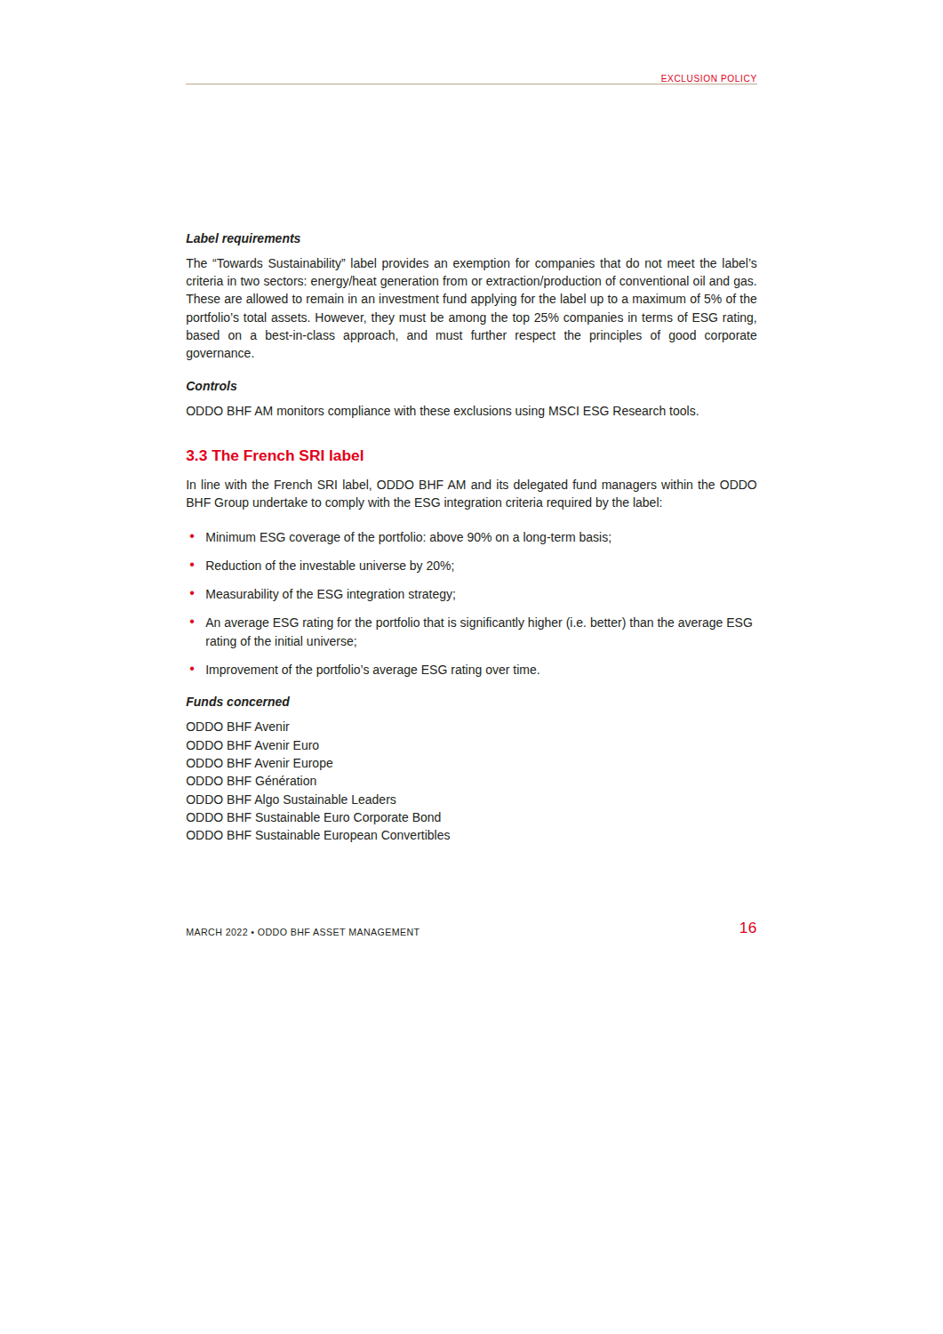EXCLUSION POLICY
Label requirements
The “Towards Sustainability” label provides an exemption for companies that do not meet the label’s criteria in two sectors: energy/heat generation from or extraction/production of conventional oil and gas. These are allowed to remain in an investment fund applying for the label up to a maximum of 5% of the portfolio’s total assets. However, they must be among the top 25% companies in terms of ESG rating, based on a best-in-class approach, and must further respect the principles of good corporate governance.
Controls
ODDO BHF AM monitors compliance with these exclusions using MSCI ESG Research tools.
3.3 The French SRI label
In line with the French SRI label, ODDO BHF AM and its delegated fund managers within the ODDO BHF Group undertake to comply with the ESG integration criteria required by the label:
Minimum ESG coverage of the portfolio: above 90% on a long-term basis;
Reduction of the investable universe by 20%;
Measurability of the ESG integration strategy;
An average ESG rating for the portfolio that is significantly higher (i.e. better) than the average ESG rating of the initial universe;
Improvement of the portfolio’s average ESG rating over time.
Funds concerned
ODDO BHF Avenir
ODDO BHF Avenir Euro
ODDO BHF Avenir Europe
ODDO BHF Génération
ODDO BHF Algo Sustainable Leaders
ODDO BHF Sustainable Euro Corporate Bond
ODDO BHF Sustainable European Convertibles
MARCH 2022 • ODDO BHF ASSET MANAGEMENT
16